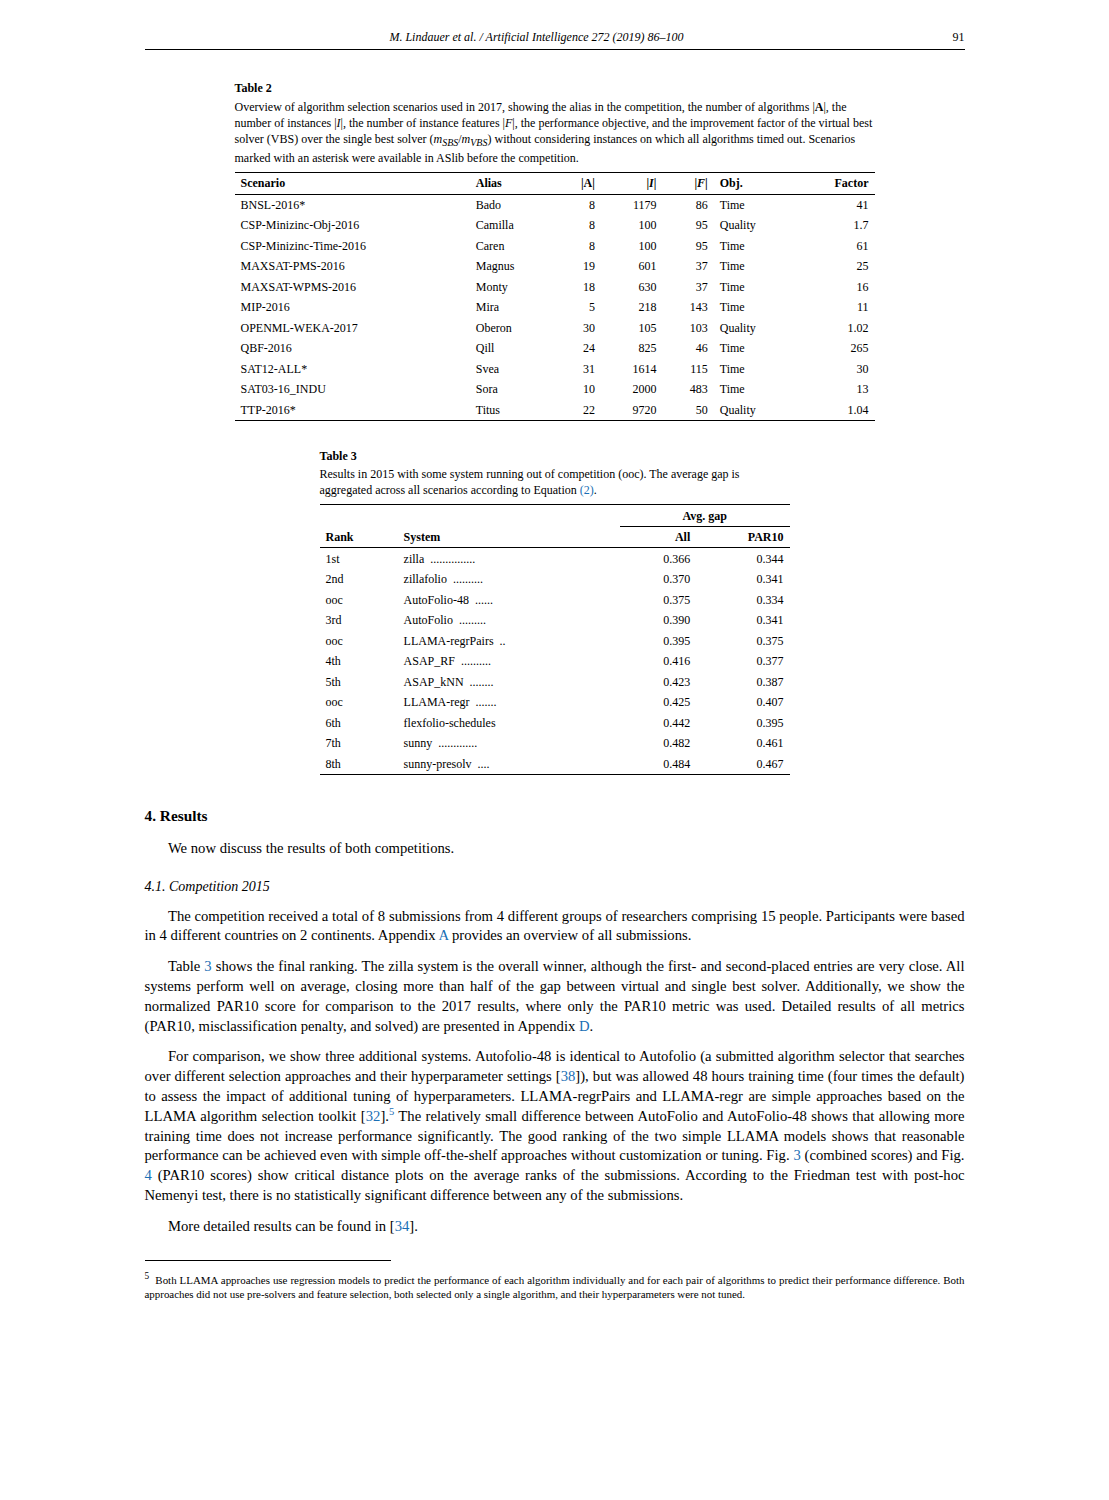M. Lindauer et al. / Artificial Intelligence 272 (2019) 86–100
91
Table 2 Overview of algorithm selection scenarios used in 2017, showing the alias in the competition, the number of algorithms |A|, the number of instances |I|, the number of instance features |F|, the performance objective, and the improvement factor of the virtual best solver (VBS) over the single best solver (mSBS/mVBS) without considering instances on which all algorithms timed out. Scenarios marked with an asterisk were available in ASlib before the competition.
| Scenario | Alias | / A / | / I / | / F / | Obj. | Factor |
| --- | --- | --- | --- | --- | --- | --- |
| BNSL-2016* | Bado | 8 | 1179 | 86 | Time | 41 |
| CSP-Minizinc-Obj-2016 | Camilla | 8 | 100 | 95 | Quality | 1.7 |
| CSP-Minizinc-Time-2016 | Caren | 8 | 100 | 95 | Time | 61 |
| MAXSAT-PMS-2016 | Magnus | 19 | 601 | 37 | Time | 25 |
| MAXSAT-WPMS-2016 | Monty | 18 | 630 | 37 | Time | 16 |
| MIP-2016 | Mira | 5 | 218 | 143 | Time | 11 |
| OPENML-WEKA-2017 | Oberon | 30 | 105 | 103 | Quality | 1.02 |
| QBF-2016 | Qill | 24 | 825 | 46 | Time | 265 |
| SAT12-ALL* | Svea | 31 | 1614 | 115 | Time | 30 |
| SAT03-16_INDU | Sora | 10 | 2000 | 483 | Time | 13 |
| TTP-2016* | Titus | 22 | 9720 | 50 | Quality | 1.04 |
Table 3 Results in 2015 with some system running out of competition (ooc). The average gap is aggregated across all scenarios according to Equation (2).
| Rank | System | Avg. gap |
| --- | --- | --- |
| All | PAR10 |
| 1st | zilla ............... | 0.366 | 0.344 |
| 2nd | zillafolio .......... | 0.370 | 0.341 |
| ooc | AutoFolio-48 ...... | 0.375 | 0.334 |
| 3rd | AutoFolio ......... | 0.390 | 0.341 |
| ooc | LLAMA-regrPairs .. | 0.395 | 0.375 |
| 4th | ASAP_RF .......... | 0.416 | 0.377 |
| 5th | ASAP_kNN ........ | 0.423 | 0.387 |
| ooc | LLAMA-regr ....... | 0.425 | 0.407 |
| 6th | flexfolio-schedules | 0.442 | 0.395 |
| 7th | sunny ............. | 0.482 | 0.461 |
| 8th | sunny-presolv .... | 0.484 | 0.467 |
4. Results
We now discuss the results of both competitions.
4.1. Competition 2015
The competition received a total of 8 submissions from 4 different groups of researchers comprising 15 people. Participants were based in 4 different countries on 2 continents. Appendix A provides an overview of all submissions.
Table 3 shows the final ranking. The zilla system is the overall winner, although the first- and second-placed entries are very close. All systems perform well on average, closing more than half of the gap between virtual and single best solver. Additionally, we show the normalized PAR10 score for comparison to the 2017 results, where only the PAR10 metric was used. Detailed results of all metrics (PAR10, misclassification penalty, and solved) are presented in Appendix D.
For comparison, we show three additional systems. Autofolio-48 is identical to Autofolio (a submitted algorithm selector that searches over different selection approaches and their hyperparameter settings [38]), but was allowed 48 hours training time (four times the default) to assess the impact of additional tuning of hyperparameters. LLAMA-regrPairs and LLAMA-regr are simple approaches based on the LLAMA algorithm selection toolkit [32].5 The relatively small difference between AutoFolio and AutoFolio-48 shows that allowing more training time does not increase performance significantly. The good ranking of the two simple LLAMA models shows that reasonable performance can be achieved even with simple off-the-shelf approaches without customization or tuning. Fig. 3 (combined scores) and Fig. 4 (PAR10 scores) show critical distance plots on the average ranks of the submissions. According to the Friedman test with post-hoc Nemenyi test, there is no statistically significant difference between any of the submissions.
More detailed results can be found in [34].
5 Both LLAMA approaches use regression models to predict the performance of each algorithm individually and for each pair of algorithms to predict their performance difference. Both approaches did not use pre-solvers and feature selection, both selected only a single algorithm, and their hyperparameters were not tuned.